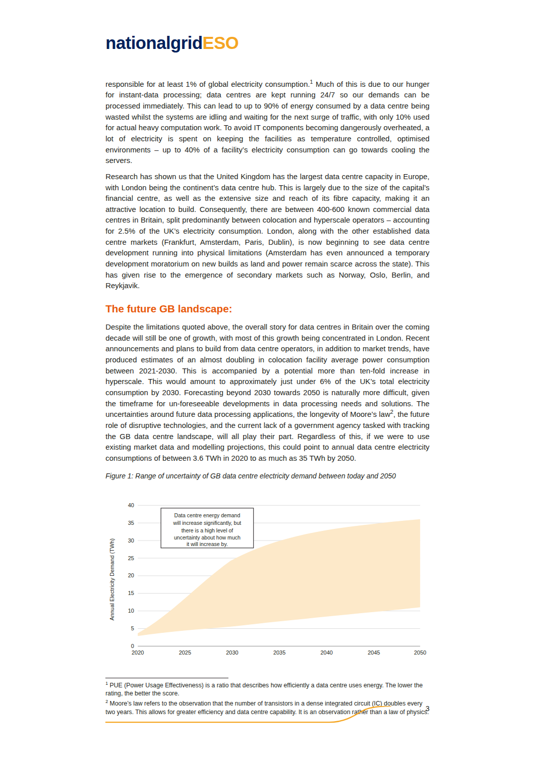national grid ESO
responsible for at least 1% of global electricity consumption.1 Much of this is due to our hunger for instant-data processing; data centres are kept running 24/7 so our demands can be processed immediately. This can lead to up to 90% of energy consumed by a data centre being wasted whilst the systems are idling and waiting for the next surge of traffic, with only 10% used for actual heavy computation work. To avoid IT components becoming dangerously overheated, a lot of electricity is spent on keeping the facilities as temperature controlled, optimised environments – up to 40% of a facility’s electricity consumption can go towards cooling the servers.
Research has shown us that the United Kingdom has the largest data centre capacity in Europe, with London being the continent’s data centre hub. This is largely due to the size of the capital’s financial centre, as well as the extensive size and reach of its fibre capacity, making it an attractive location to build. Consequently, there are between 400-600 known commercial data centres in Britain, split predominantly between colocation and hyperscale operators – accounting for 2.5% of the UK’s electricity consumption. London, along with the other established data centre markets (Frankfurt, Amsterdam, Paris, Dublin), is now beginning to see data centre development running into physical limitations (Amsterdam has even announced a temporary development moratorium on new builds as land and power remain scarce across the state). This has given rise to the emergence of secondary markets such as Norway, Oslo, Berlin, and Reykjavik.
The future GB landscape:
Despite the limitations quoted above, the overall story for data centres in Britain over the coming decade will still be one of growth, with most of this growth being concentrated in London. Recent announcements and plans to build from data centre operators, in addition to market trends, have produced estimates of an almost doubling in colocation facility average power consumption between 2021-2030. This is accompanied by a potential more than ten-fold increase in hyperscale. This would amount to approximately just under 6% of the UK’s total electricity consumption by 2030. Forecasting beyond 2030 towards 2050 is naturally more difficult, given the timeframe for un-foreseeable developments in data processing needs and solutions. The uncertainties around future data processing applications, the longevity of Moore’s law2, the future role of disruptive technologies, and the current lack of a government agency tasked with tracking the GB data centre landscape, will all play their part. Regardless of this, if we were to use existing market data and modelling projections, this could point to annual data centre electricity consumptions of between 3.6 TWh in 2020 to as much as 35 TWh by 2050.
Figure 1: Range of uncertainty of GB data centre electricity demand between today and 2050
Annual Electricity Demand (TWh) 40 35 30 25 20 15 10 5 0 Data centre energy demand will increase significantly, but there is a high level of uncertainty about how much it will increase by. 2020 2025 2030 2035 2040 2045 2050
1 PUE (Power Usage Effectiveness) is a ratio that describes how efficiently a data centre uses energy. The lower the rating, the better the score.
2 Moore’s law refers to the observation that the number of transistors in a dense integrated circuit (IC) doubles every two years. This allows for greater efficiency and data centre capability. It is an observation rather than a law of physics.
3